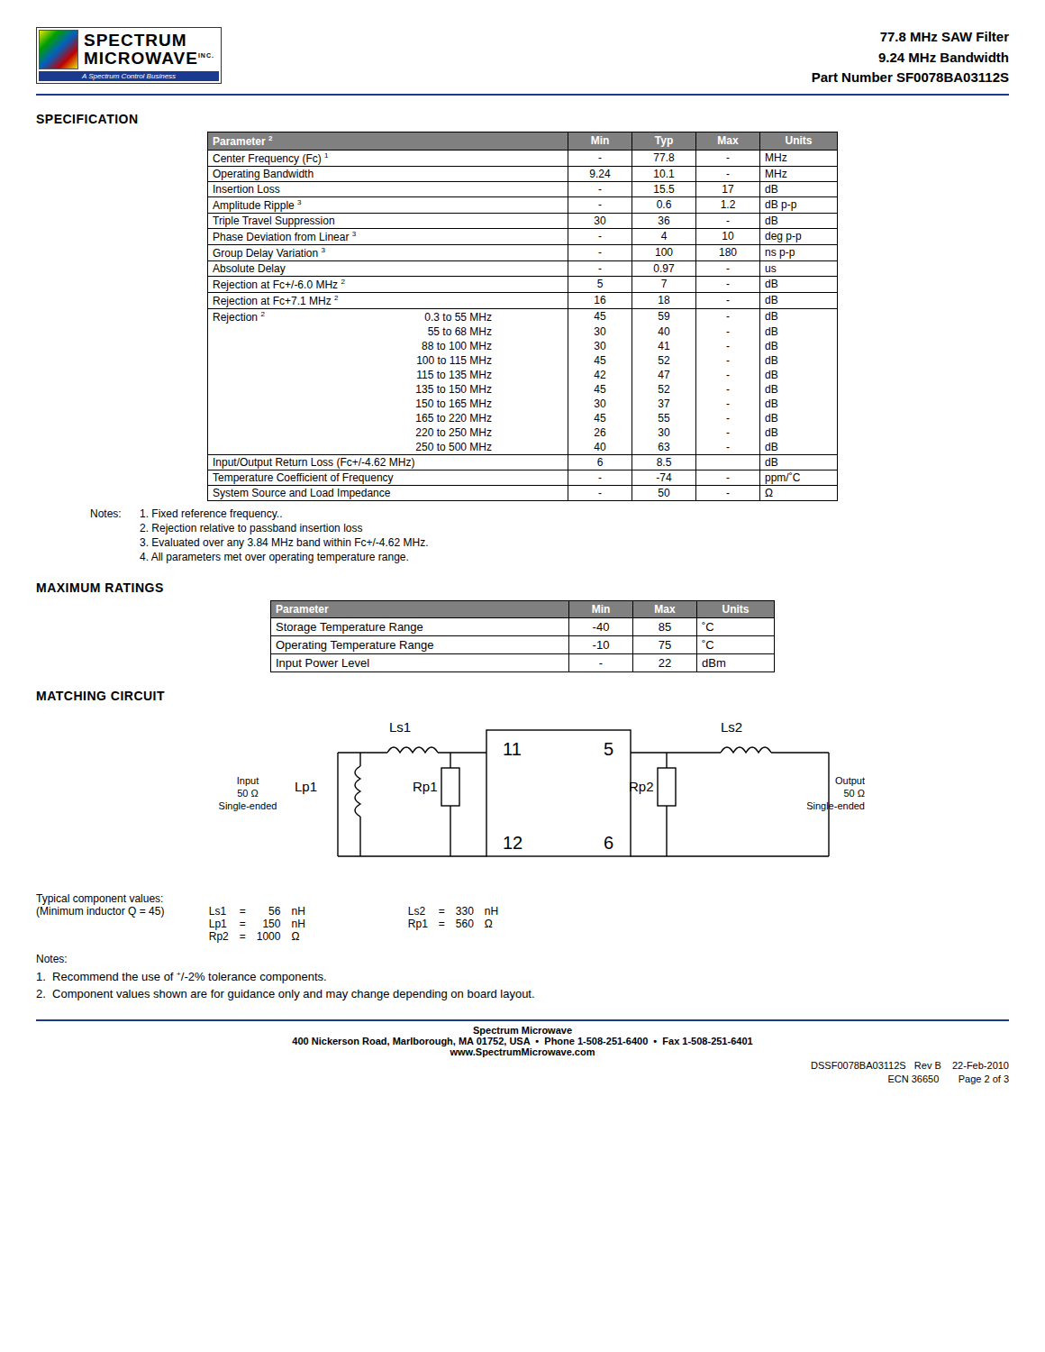SPECTRUM
MICROWAVEINC.
A Spectrum Control Business
77.8 MHz SAW Filter
9.24 MHz Bandwidth
Part Number SF0078BA03112S
SPECIFICATION
| Parameter 2 | Min | Typ | Max | Units |
| --- | --- | --- | --- | --- |
| Center Frequency (Fc) 1 | - | 77.8 | - | MHz |
| Operating Bandwidth | 9.24 | 10.1 | - | MHz |
| Insertion Loss | - | 15.5 | 17 | dB |
| Amplitude Ripple 3 | - | 0.6 | 1.2 | dB p-p |
| Triple Travel Suppression | 30 | 36 | - | dB |
| Phase Deviation from Linear 3 | - | 4 | 10 | deg p-p |
| Group Delay Variation 3 | - | 100 | 180 | ns p-p |
| Absolute Delay | - | 0.97 | - | us |
| Rejection at Fc+/-6.0 MHz 2 | 5 | 7 | - | dB |
| Rejection at Fc+7.1 MHz 2 | 16 | 18 | - | dB |
| Rejection 2 0.3 to 55 MHz | 45 | 59 | - | dB |
| 55 to 68 MHz | 30 | 40 | - | dB |
| 88 to 100 MHz | 30 | 41 | - | dB |
| 100 to 115 MHz | 45 | 52 | - | dB |
| 115 to 135 MHz | 42 | 47 | - | dB |
| 135 to 150 MHz | 45 | 52 | - | dB |
| 150 to 165 MHz | 30 | 37 | - | dB |
| 165 to 220 MHz | 45 | 55 | - | dB |
| 220 to 250 MHz | 26 | 30 | - | dB |
| 250 to 500 MHz | 40 | 63 | - | dB |
| Input/Output Return Loss (Fc+/-4.62 MHz) | 6 | 8.5 | | dB |
| Temperature Coefficient of Frequency | - | -74 | - | ppm/˚C |
| System Source and Load Impedance | - | 50 | - | Ω |
Notes: 1. Fixed reference frequency..
2. Rejection relative to passband insertion loss
3. Evaluated over any 3.84 MHz band within Fc+/-4.62 MHz.
4. All parameters met over operating temperature range.
MAXIMUM RATINGS
| Parameter | Min | Max | Units |
| --- | --- | --- | --- |
| Storage Temperature Range | -40 | 85 | ˚C |
| Operating Temperature Range | -10 | 75 | ˚C |
| Input Power Level | - | 22 | dBm |
MATCHING CIRCUIT
Ls1 Ls2 Lp1 Rp1 Rp2 11 5 12 6 Input 50 Ω Single-ended Output 50 Ω Single-ended
Typical component values:
(Minimum inductor Q = 45)
| Ls1 | = | 56 | nH | | Ls2 | = | 330 | nH |
| Lp1 | = | 150 | nH | | Rp1 | = | 560 | Ω |
| Rp2 | = | 1000 | Ω |
Notes:
1. Recommend the use of +/-2% tolerance components.
2. Component values shown are for guidance only and may change depending on board layout.
Spectrum Microwave
400 Nickerson Road, Marlborough, MA 01752, USA • Phone 1-508-251-6400 • Fax 1-508-251-6401
www.SpectrumMicrowave.com
DSSF0078BA03112S Rev B 22-Feb-2010
ECN 36650 Page 2 of 3